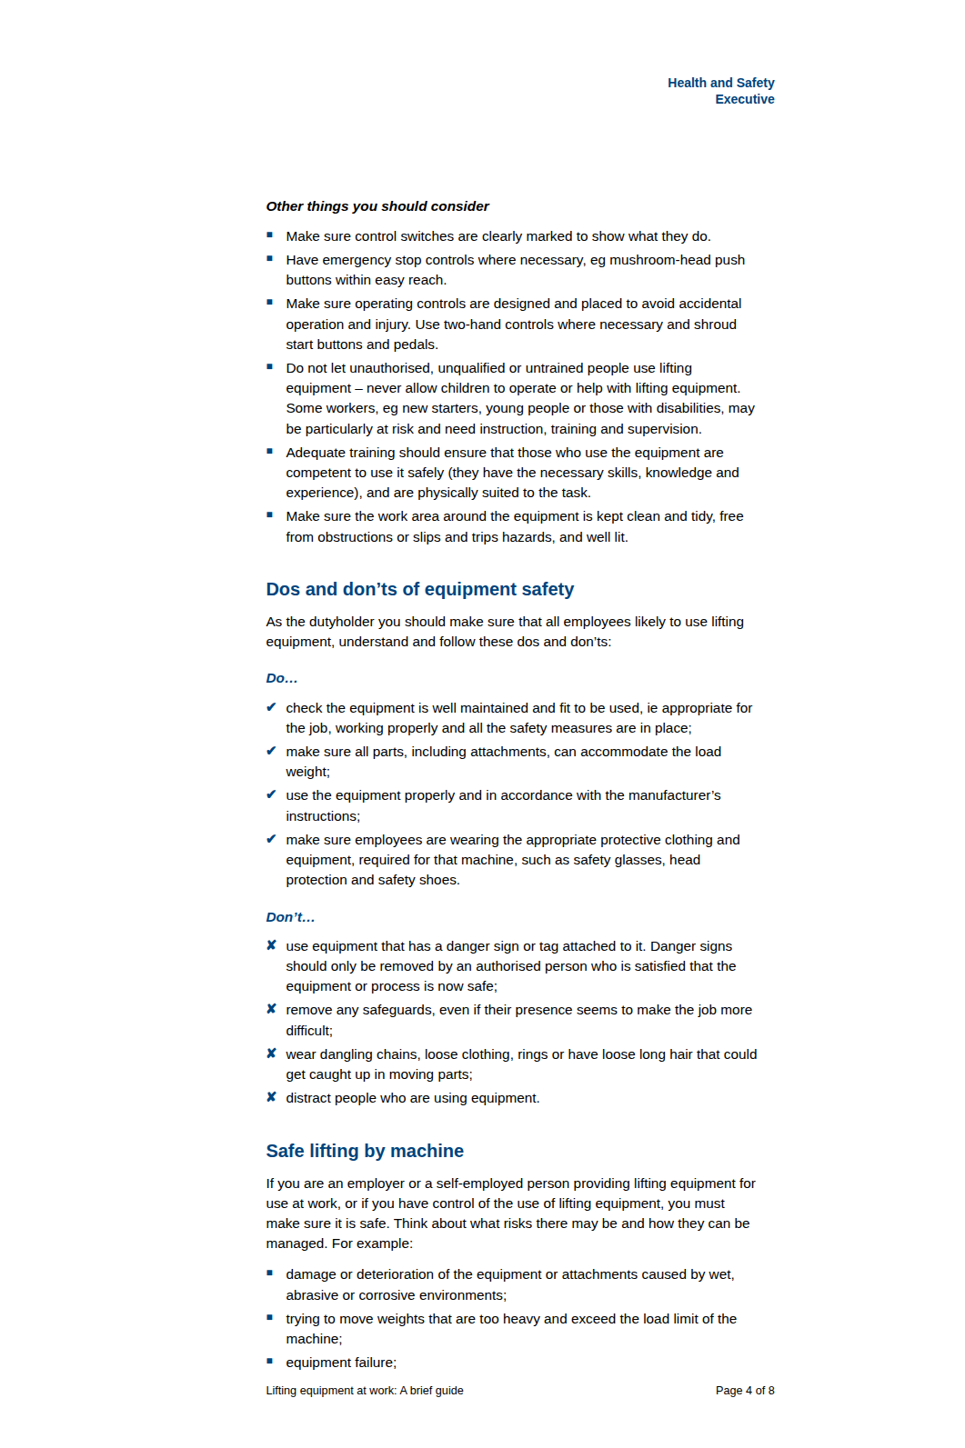Health and Safety
Executive
Other things you should consider
Make sure control switches are clearly marked to show what they do.
Have emergency stop controls where necessary, eg mushroom-head push buttons within easy reach.
Make sure operating controls are designed and placed to avoid accidental operation and injury. Use two-hand controls where necessary and shroud start buttons and pedals.
Do not let unauthorised, unqualified or untrained people use lifting equipment – never allow children to operate or help with lifting equipment. Some workers, eg new starters, young people or those with disabilities, may be particularly at risk and need instruction, training and supervision.
Adequate training should ensure that those who use the equipment are competent to use it safely (they have the necessary skills, knowledge and experience), and are physically suited to the task.
Make sure the work area around the equipment is kept clean and tidy, free from obstructions or slips and trips hazards, and well lit.
Dos and don’ts of equipment safety
As the dutyholder you should make sure that all employees likely to use lifting equipment, understand and follow these dos and don’ts:
Do…
check the equipment is well maintained and fit to be used, ie appropriate for the job, working properly and all the safety measures are in place;
make sure all parts, including attachments, can accommodate the load weight;
use the equipment properly and in accordance with the manufacturer’s instructions;
make sure employees are wearing the appropriate protective clothing and equipment, required for that machine, such as safety glasses, head protection and safety shoes.
Don’t…
use equipment that has a danger sign or tag attached to it. Danger signs should only be removed by an authorised person who is satisfied that the equipment or process is now safe;
remove any safeguards, even if their presence seems to make the job more difficult;
wear dangling chains, loose clothing, rings or have loose long hair that could get caught up in moving parts;
distract people who are using equipment.
Safe lifting by machine
If you are an employer or a self-employed person providing lifting equipment for use at work, or if you have control of the use of lifting equipment, you must make sure it is safe. Think about what risks there may be and how they can be managed. For example:
damage or deterioration of the equipment or attachments caused by wet, abrasive or corrosive environments;
trying to move weights that are too heavy and exceed the load limit of the machine;
equipment failure;
Lifting equipment at work: A brief guide Page 4 of 8